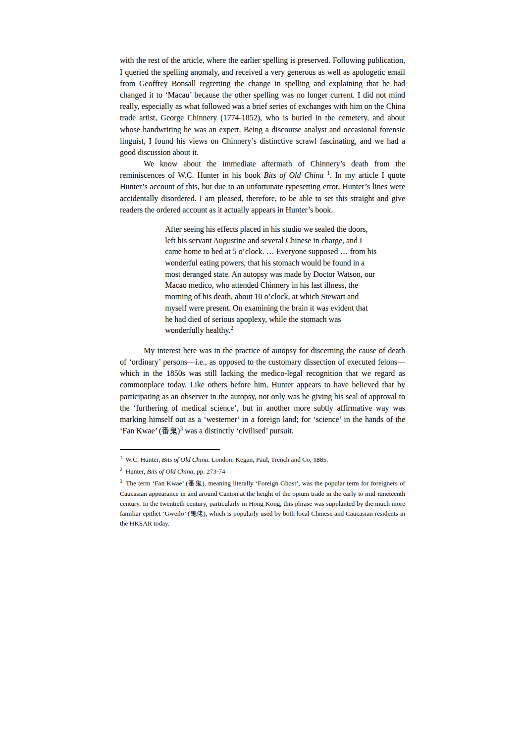with the rest of the article, where the earlier spelling is preserved. Following publication, I queried the spelling anomaly, and received a very generous as well as apologetic email from Geoffrey Bonsall regretting the change in spelling and explaining that he had changed it to ‘Macau’ because the other spelling was no longer current. I did not mind really, especially as what followed was a brief series of exchanges with him on the China trade artist, George Chinnery (1774-1852), who is buried in the cemetery, and about whose handwriting he was an expert. Being a discourse analyst and occasional forensic linguist, I found his views on Chinnery’s distinctive scrawl fascinating, and we had a good discussion about it.
We know about the immediate aftermath of Chinnery’s death from the reminiscences of W.C. Hunter in his book Bits of Old China 1. In my article I quote Hunter’s account of this, but due to an unfortunate typesetting error, Hunter’s lines were accidentally disordered. I am pleased, therefore, to be able to set this straight and give readers the ordered account as it actually appears in Hunter’s book.
After seeing his effects placed in his studio we sealed the doors, left his servant Augustine and several Chinese in charge, and I came home to bed at 5 o’clock. … Everyone supposed … from his wonderful eating powers, that his stomach would be found in a most deranged state. An autopsy was made by Doctor Watson, our Macao medico, who attended Chinnery in his last illness, the morning of his death, about 10 o’clock, at which Stewart and myself were present. On examining the brain it was evident that he had died of serious apoplexy, while the stomach was wonderfully healthy.2
My interest here was in the practice of autopsy for discerning the cause of death of ‘ordinary’ persons—i.e., as opposed to the customary dissection of executed felons—which in the 1850s was still lacking the medico-legal recognition that we regard as commonplace today. Like others before him, Hunter appears to have believed that by participating as an observer in the autopsy, not only was he giving his seal of approval to the ‘furthering of medical science’, but in another more subtly affirmative way was marking himself out as a ‘westerner’ in a foreign land; for ‘science’ in the hands of the ‘Fan Kwae’ (番鬼)3 was a distinctly ‘civilised’ pursuit.
1 W.C. Hunter, Bits of Old China. London: Kegan, Paul, Trench and Co, 1885.
2 Hunter, Bits of Old China, pp. 273-74
3 The term ‘Fan Kwae’ (番鬼), meaning literally ‘Foreign Ghost’, was the popular term for foreigners of Caucasian appearance in and around Canton at the height of the opium trade in the early to mid-nineteenth century. In the twentieth century, particularly in Hong Kong, this phrase was supplanted by the much more familiar epithet ‘Gweilo’ (鬼佬), which is popularly used by both local Chinese and Caucasian residents in the HKSAR today.